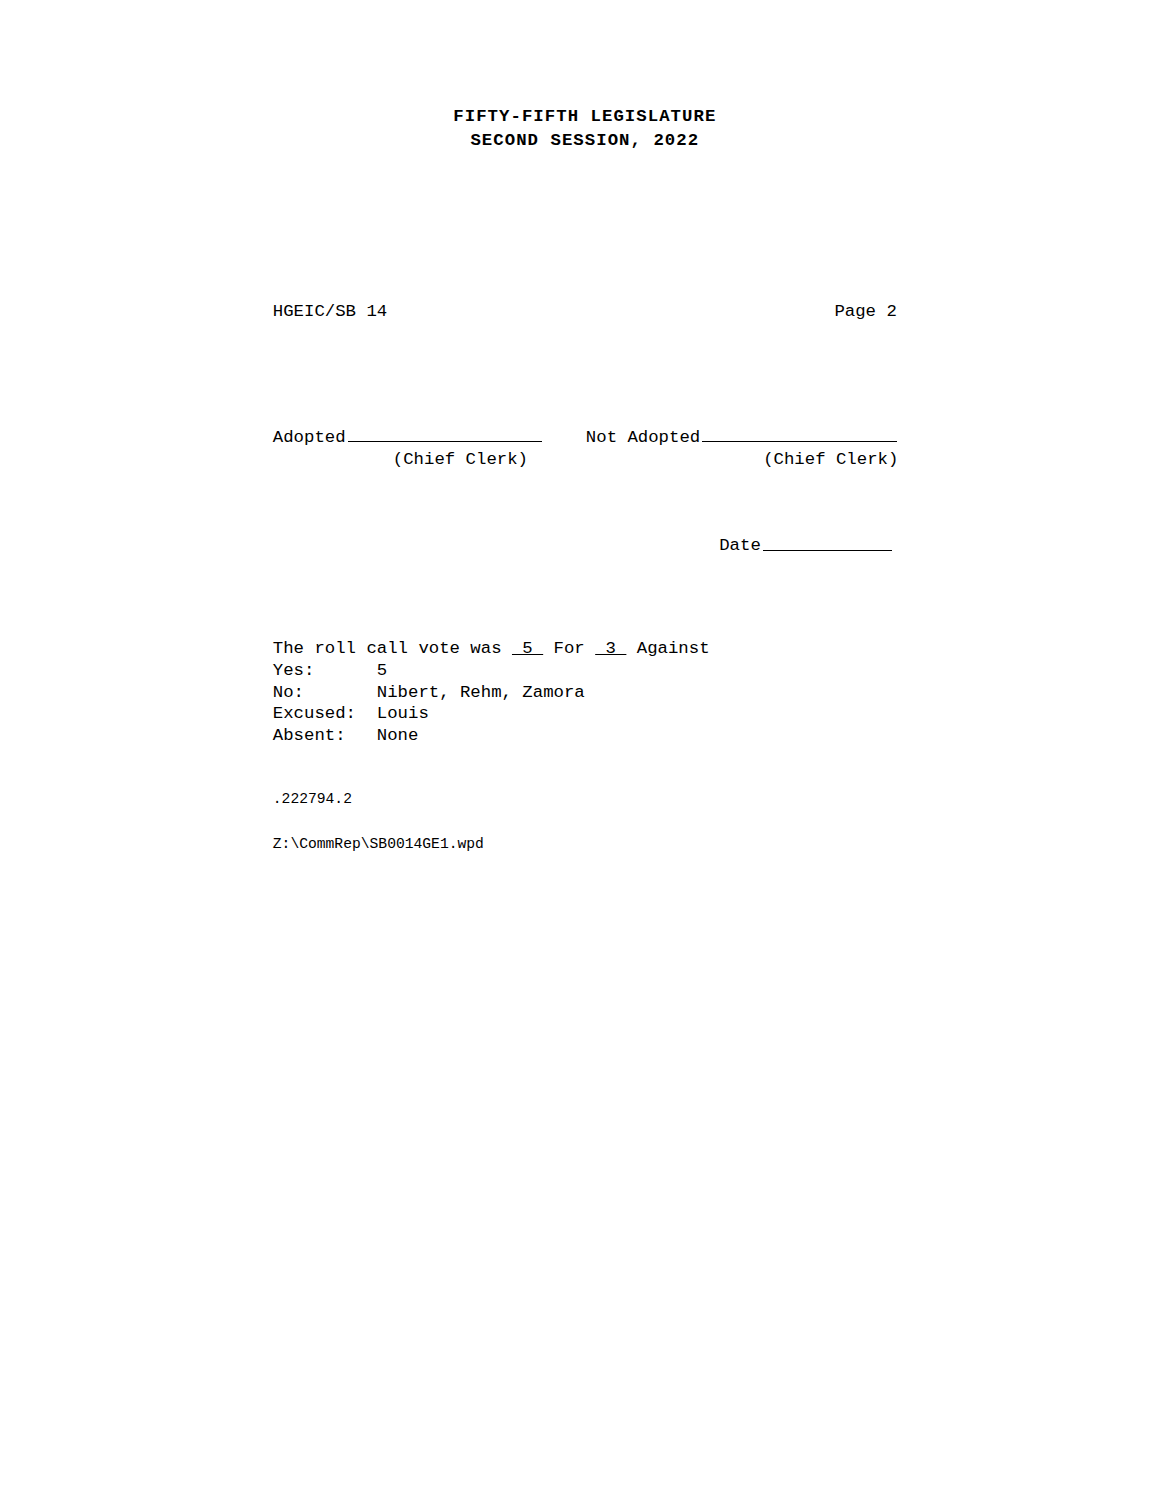FIFTY-FIFTH LEGISLATURE SECOND SESSION, 2022
HGEIC/SB 14 Page 2
Adopted Not Adopted
(Chief Clerk)(Chief Clerk)
Date
The roll call vote was 5 For 3 Against
Yes: 5 No: Nibert, Rehm, Zamora Excused: Louis Absent: None
.222794.2Z:\CommRep\SB0014GE1.wpd